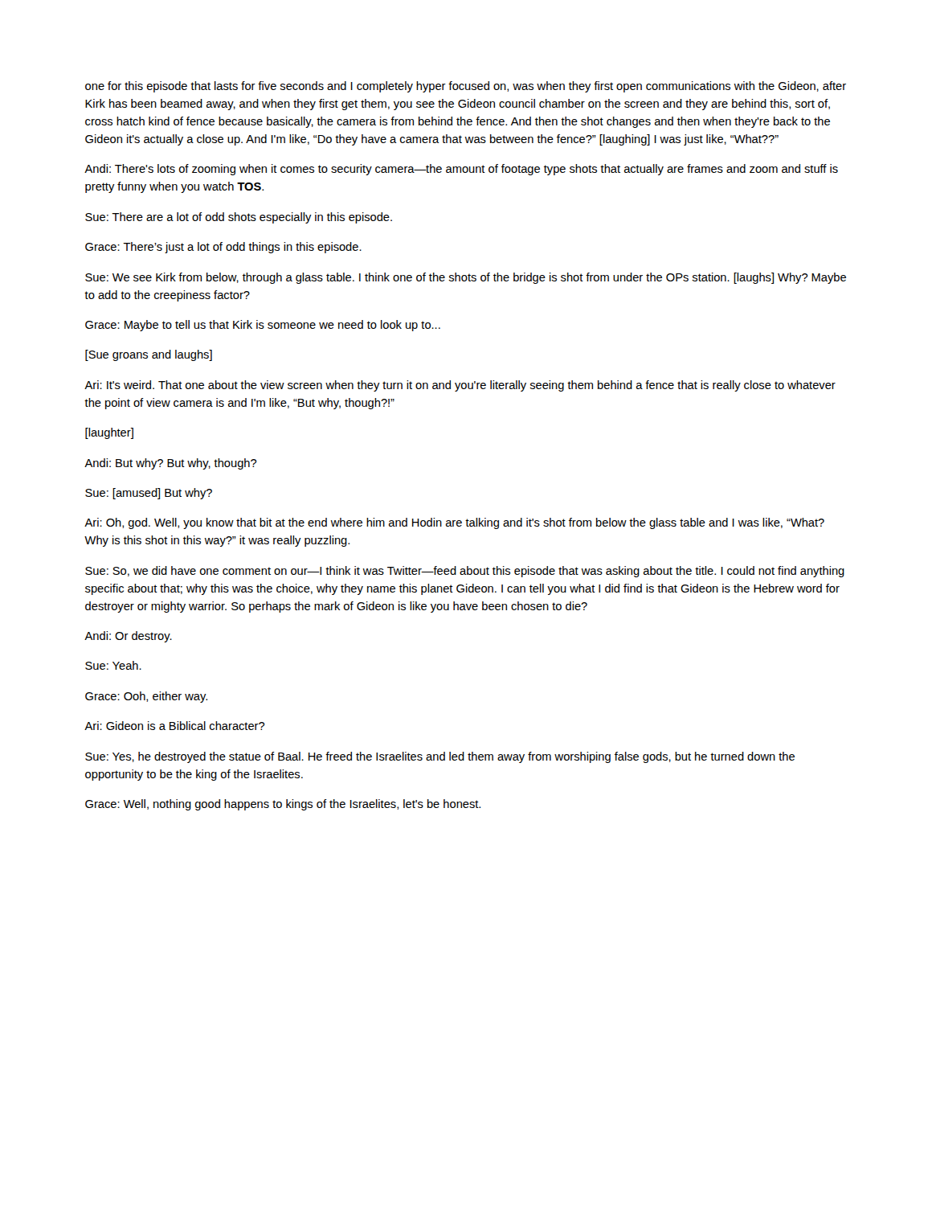one for this episode that lasts for five seconds and I completely hyper focused on, was when they first open communications with the Gideon, after Kirk has been beamed away, and when they first get them, you see the Gideon council chamber on the screen and they are behind this, sort of, cross hatch kind of fence because basically, the camera is from behind the fence. And then the shot changes and then when they're back to the Gideon it's actually a close up. And I'm like, “Do they have a camera that was between the fence?” [laughing] I was just like, “What??”
Andi: There's lots of zooming when it comes to security camera—the amount of footage type shots that actually are frames and zoom and stuff is pretty funny when you watch TOS.
Sue: There are a lot of odd shots especially in this episode.
Grace: There’s just a lot of odd things in this episode.
Sue: We see Kirk from below, through a glass table. I think one of the shots of the bridge is shot from under the OPs station. [laughs] Why? Maybe to add to the creepiness factor?
Grace: Maybe to tell us that Kirk is someone we need to look up to...
[Sue groans and laughs]
Ari: It's weird. That one about the view screen when they turn it on and you're literally seeing them behind a fence that is really close to whatever the point of view camera is and I'm like, “But why, though?!”
[laughter]
Andi: But why? But why, though?
Sue: [amused] But why?
Ari: Oh, god. Well, you know that bit at the end where him and Hodin are talking and it's shot from below the glass table and I was like, “What? Why is this shot in this way?” it was really puzzling.
Sue: So, we did have one comment on our—I think it was Twitter—feed about this episode that was asking about the title. I could not find anything specific about that; why this was the choice, why they name this planet Gideon. I can tell you what I did find is that Gideon is the Hebrew word for destroyer or mighty warrior. So perhaps the mark of Gideon is like you have been chosen to die?
Andi: Or destroy.
Sue: Yeah.
Grace: Ooh, either way.
Ari: Gideon is a Biblical character?
Sue: Yes, he destroyed the statue of Baal. He freed the Israelites and led them away from worshiping false gods, but he turned down the opportunity to be the king of the Israelites.
Grace: Well, nothing good happens to kings of the Israelites, let's be honest.